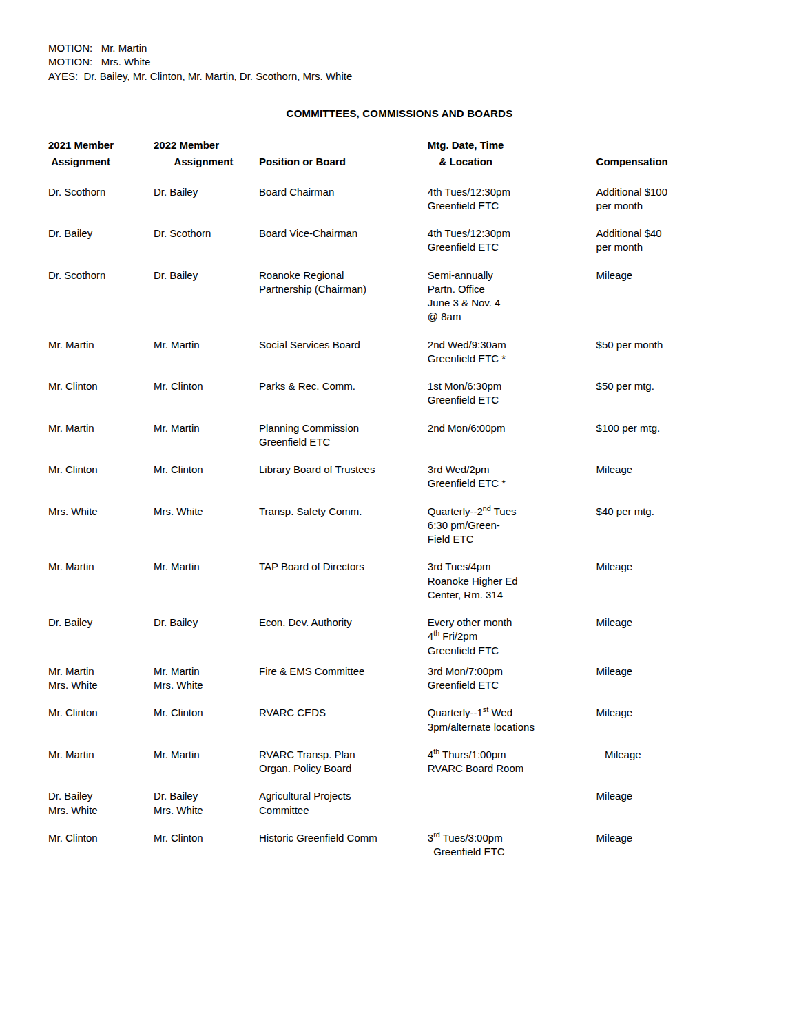MOTION: Mr. Martin
MOTION: Mrs. White
AYES: Dr. Bailey, Mr. Clinton, Mr. Martin, Dr. Scothorn, Mrs. White
COMMITTEES, COMMISSIONS AND BOARDS
| 2021 Member | 2022 Member | | Mtg. Date, Time | |
| --- | --- | --- | --- | --- |
| Assignment | Assignment | Position or Board | & Location | Compensation |
| Dr. Scothorn | Dr. Bailey | Board Chairman | 4th Tues/12:30pm Greenfield ETC | Additional $100 per month |
| Dr. Bailey | Dr. Scothorn | Board Vice-Chairman | 4th Tues/12:30pm Greenfield ETC | Additional $40 per month |
| Dr. Scothorn | Dr. Bailey | Roanoke Regional Partnership (Chairman) | Semi-annually Partn. Office June 3 & Nov. 4 @ 8am | Mileage |
| Mr. Martin | Mr. Martin | Social Services Board | 2nd Wed/9:30am Greenfield ETC * | $50 per month |
| Mr. Clinton | Mr. Clinton | Parks & Rec. Comm. | 1st Mon/6:30pm Greenfield ETC | $50 per mtg. |
| Mr. Martin | Mr. Martin | Planning Commission Greenfield ETC | 2nd Mon/6:00pm | $100 per mtg. |
| Mr. Clinton | Mr. Clinton | Library Board of Trustees | 3rd Wed/2pm Greenfield ETC * | Mileage |
| Mrs. White | Mrs. White | Transp. Safety Comm. | Quarterly--2 nd Tues 6:30 pm/Green- Field ETC | $40 per mtg. |
| Mr. Martin | Mr. Martin | TAP Board of Directors | 3rd Tues/4pm Roanoke Higher Ed Center, Rm. 314 | Mileage |
| Dr. Bailey | Dr. Bailey | Econ. Dev. Authority | Every other month 4 th Fri/2pm Greenfield ETC | Mileage |
| Mr. Martin Mrs. White | Mr. Martin Mrs. White | Fire & EMS Committee | 3rd Mon/7:00pm Greenfield ETC | Mileage |
| Mr. Clinton | Mr. Clinton | RVARC CEDS | Quarterly--1 st Wed 3pm/alternate locations | Mileage |
| Mr. Martin | Mr. Martin | RVARC Transp. Plan Organ. Policy Board | 4 th Thurs/1:00pm RVARC Board Room | Mileage |
| Dr. Bailey Mrs. White | Dr. Bailey Mrs. White | Agricultural Projects Committee | | Mileage |
| Mr. Clinton | Mr. Clinton | Historic Greenfield Comm | 3 rd Tues/3:00pm Greenfield ETC | Mileage |